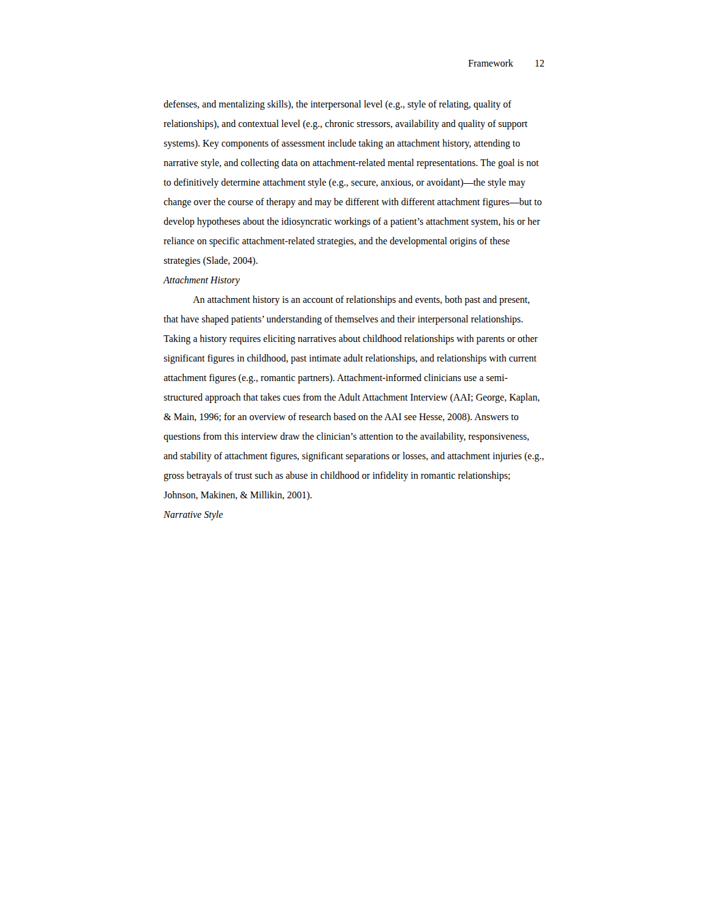Framework12
defenses, and mentalizing skills), the interpersonal level (e.g., style of relating, quality of relationships), and contextual level (e.g., chronic stressors, availability and quality of support systems). Key components of assessment include taking an attachment history, attending to narrative style, and collecting data on attachment-related mental representations. The goal is not to definitively determine attachment style (e.g., secure, anxious, or avoidant)—the style may change over the course of therapy and may be different with different attachment figures—but to develop hypotheses about the idiosyncratic workings of a patient’s attachment system, his or her reliance on specific attachment-related strategies, and the developmental origins of these strategies (Slade, 2004).
Attachment History
An attachment history is an account of relationships and events, both past and present, that have shaped patients’ understanding of themselves and their interpersonal relationships. Taking a history requires eliciting narratives about childhood relationships with parents or other significant figures in childhood, past intimate adult relationships, and relationships with current attachment figures (e.g., romantic partners). Attachment-informed clinicians use a semi-structured approach that takes cues from the Adult Attachment Interview (AAI; George, Kaplan, & Main, 1996; for an overview of research based on the AAI see Hesse, 2008). Answers to questions from this interview draw the clinician’s attention to the availability, responsiveness, and stability of attachment figures, significant separations or losses, and attachment injuries (e.g., gross betrayals of trust such as abuse in childhood or infidelity in romantic relationships; Johnson, Makinen, & Millikin, 2001).
Narrative Style